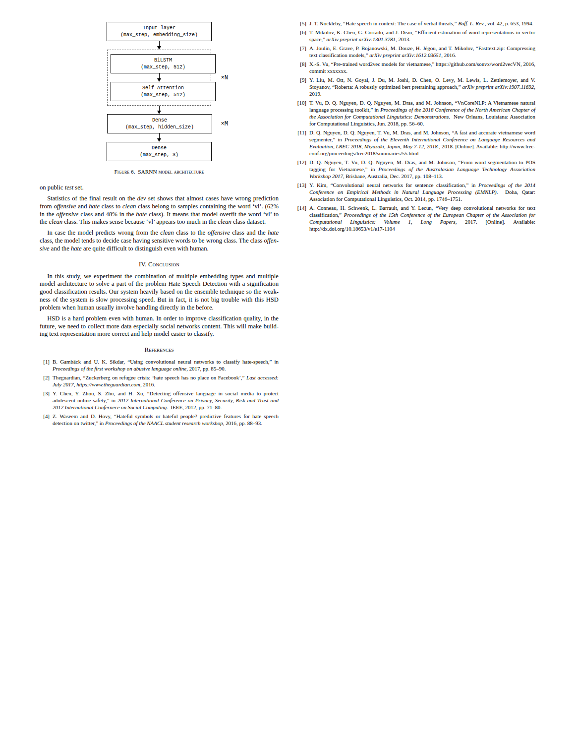Input layer
(max_step, embedding_size)
BiLSTM
(max_step, 512)
Self Attention
(max_step, 512)
×N
Dense
(max_step, hidden_size)
×M
Dense
(max_step, 3)
Figure 6. SARNN model architecture
on public test set.
Statistics of the final result on the dev set shows that almost cases have wrong prediction from offensive and hate class to clean class belong to samples containing the word ‘vl’. (62% in the offensive class and 48% in the hate class). It means that model overfit the word ‘vl’ to the clean class. This makes sense because ‘vl’ appears too much in the clean class dataset.
In case the model predicts wrong from the clean class to the offensive class and the hate class, the model tends to decide case having sensitive words to be wrong class. The class offensive and the hate are quite difficult to distinguish even with human.
IV. Conclusion
In this study, we experiment the combination of multiple embedding types and multiple model architecture to solve a part of the problem Hate Speech Detection with a signification good classification results. Our system heavily based on the ensemble technique so the weakness of the system is slow processing speed. But in fact, it is not big trouble with this HSD problem when human usually involve handling directly in the before.
HSD is a hard problem even with human. In order to improve classification quality, in the future, we need to collect more data especially social networks content. This will make building text representation more correct and help model easier to classify.
References
[1] B. Gambäck and U. K. Sikdar, “Using convolutional neural networks to classify hate-speech,” in Proceedings of the first workshop on abusive language online, 2017, pp. 85–90.
[2] Theguardian, “Zuckerberg on refugee crisis: ‘hate speech has no place on Facebook’,” Last accessed: July 2017, https://www.theguardian.com, 2016.
[3] Y. Chen, Y. Zhou, S. Zhu, and H. Xu, “Detecting offensive language in social media to protect adolescent online safety,” in 2012 International Conference on Privacy, Security, Risk and Trust and 2012 International Confernece on Social Computing. IEEE, 2012, pp. 71–80.
[4] Z. Waseem and D. Hovy, “Hateful symbols or hateful people? predictive features for hate speech detection on twitter,” in Proceedings of the NAACL student research workshop, 2016, pp. 88–93.
[5] J. T. Nockleby, “Hate speech in context: The case of verbal threats,” Buff. L. Rev., vol. 42, p. 653, 1994.
[6] T. Mikolov, K. Chen, G. Corrado, and J. Dean, “Efficient estimation of word representations in vector space,” arXiv preprint arXiv:1301.3781, 2013.
[7] A. Joulin, E. Grave, P. Bojanowski, M. Douze, H. Jégou, and T. Mikolov, “Fasttext.zip: Compressing text classification models,” arXiv preprint arXiv:1612.03651, 2016.
[8] X.-S. Vu, “Pre-trained word2vec models for vietnamese,” https://github.com/sonvx/word2vecVN, 2016, commit xxxxxxx.
[9] Y. Liu, M. Ott, N. Goyal, J. Du, M. Joshi, D. Chen, O. Levy, M. Lewis, L. Zettlemoyer, and V. Stoyanov, “Roberta: A robustly optimized bert pretraining approach,” arXiv preprint arXiv:1907.11692, 2019.
[10] T. Vu, D. Q. Nguyen, D. Q. Nguyen, M. Dras, and M. Johnson, “VnCoreNLP: A Vietnamese natural language processing toolkit,” in Proceedings of the 2018 Conference of the North American Chapter of the Association for Computational Linguistics: Demonstrations. New Orleans, Louisiana: Association for Computational Linguistics, Jun. 2018, pp. 56–60.
[11] D. Q. Nguyen, D. Q. Nguyen, T. Vu, M. Dras, and M. Johnson, “A fast and accurate vietnamese word segmenter,” in Proceedings of the Eleventh International Conference on Language Resources and Evaluation, LREC 2018, Miyazaki, Japan, May 7-12, 2018., 2018. [Online]. Available: http://www.lrec-conf.org/proceedings/lrec2018/summaries/55.html
[12] D. Q. Nguyen, T. Vu, D. Q. Nguyen, M. Dras, and M. Johnson, “From word segmentation to POS tagging for Vietnamese,” in Proceedings of the Australasian Language Technology Association Workshop 2017, Brisbane, Australia, Dec. 2017, pp. 108–113.
[13] Y. Kim, “Convolutional neural networks for sentence classification,” in Proceedings of the 2014 Conference on Empirical Methods in Natural Language Processing (EMNLP). Doha, Qatar: Association for Computational Linguistics, Oct. 2014, pp. 1746–1751.
[14] A. Conneau, H. Schwenk, L. Barrault, and Y. Lecun, “Very deep convolutional networks for text classification,” Proceedings of the 15th Conference of the European Chapter of the Association for Computational Linguistics: Volume 1, Long Papers, 2017. [Online]. Available: http://dx.doi.org/10.18653/v1/e17-1104